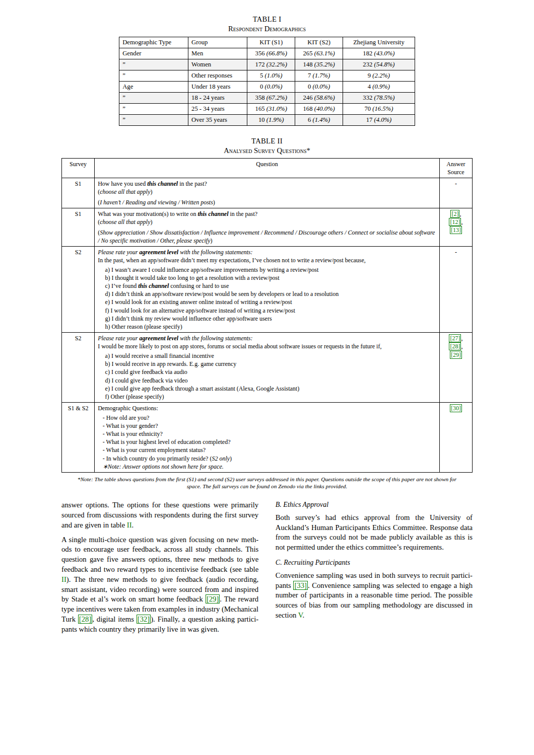TABLE I Respondent Demographics
| Demographic Type | Group | KIT (S1) | KIT (S2) | Zhejiang University |
| --- | --- | --- | --- | --- |
| Gender | Men | 356 (66.8%) | 265 (63.1%) | 182 (43.0%) |
| ” | Women | 172 (32.2%) | 148 (35.2%) | 232 (54.8%) |
| ” | Other responses | 5 (1.0%) | 7 (1.7%) | 9 (2.2%) |
| Age | Under 18 years | 0 (0.0%) | 0 (0.0%) | 4 (0.9%) |
| ” | 18 - 24 years | 358 (67.2%) | 246 (58.6%) | 332 (78.5%) |
| ” | 25 - 34 years | 165 (31.0%) | 168 (40.0%) | 70 (16.5%) |
| ” | Over 35 years | 10 (1.9%) | 6 (1.4%) | 17 (4.0%) |
TABLE II Analysed Survey Questions*
| Survey | Question | Answer Source |
| --- | --- | --- |
| S1 | How have you used this channel in the past? ( choose all that apply ) ( I haven’t / Reading and viewing / Written posts ) | - |
| S1 | What was your motivation(s) to write on this channel in the past? ( choose all that apply ) ( Show appreciation / Show dissatisfaction / Influence improvement / Recommend / Discourage others / Connect or socialise about software / No specific motivation / Other, please specify ) | [2] , [12] , [13] |
| S2 | Please rate your agreement level with the following statements: In the past, when an app/software didn’t meet my expectations, I’ve chosen not to write a review/post because, a) I wasn’t aware I could influence app/software improvements by writing a review/post b) I thought it would take too long to get a resolution with a review/post c) I’ve found this channel confusing or hard to use d) I didn’t think an app/software review/post would be seen by developers or lead to a resolution e) I would look for an existing answer online instead of writing a review/post f) I would look for an alternative app/software instead of writing a review/post g) I didn’t think my review would influence other app/software users h) Other reason (please specify) | - |
| S2 | Please rate your agreement level with the following statements: I would be more likely to post on app stores, forums or social media about software issues or requests in the future if, a) I would receive a small financial incentive b) I would receive in app rewards. E.g. game currency c) I could give feedback via audio d) I could give feedback via video e) I could give app feedback through a smart assistant (Alexa, Google Assistant) f) Other (please specify) | [27] , [28] , [29] |
| S1 & S2 | Demographic Questions: - How old are you? - What is your gender? - What is your ethnicity? - What is your highest level of education completed? - What is your current employment status? - In which country do you primarily reside? ( S2 only ) ∗Note: Answer options not shown here for space. | [30] |
*Note: The table shows questions from the first (S1) and second (S2) user surveys addressed in this paper. Questions outside the scope of this paper are not shown for space. The full surveys can be found on Zenodo via the links provided.
answer options. The options for these questions were primarily sourced from discussions with respondents during the first survey and are given in table II.
A single multi-choice question was given focusing on new methods to encourage user feedback, across all study channels. This question gave five answers options, three new methods to give feedback and two reward types to incentivise feedback (see table II). The three new methods to give feedback (audio recording, smart assistant, video recording) were sourced from and inspired by Stade et al’s work on smart home feedback [29]. The reward type incentives were taken from examples in industry (Mechanical Turk [28], digital items [32]). Finally, a question asking participants which country they primarily live in was given.
B. Ethics Approval
Both survey’s had ethics approval from the University of Auckland’s Human Participants Ethics Committee. Response data from the surveys could not be made publicly available as this is not permitted under the ethics committee’s requirements.
C. Recruiting Participants
Convenience sampling was used in both surveys to recruit participants [33]. Convenience sampling was selected to engage a high number of participants in a reasonable time period. The possible sources of bias from our sampling methodology are discussed in section V.